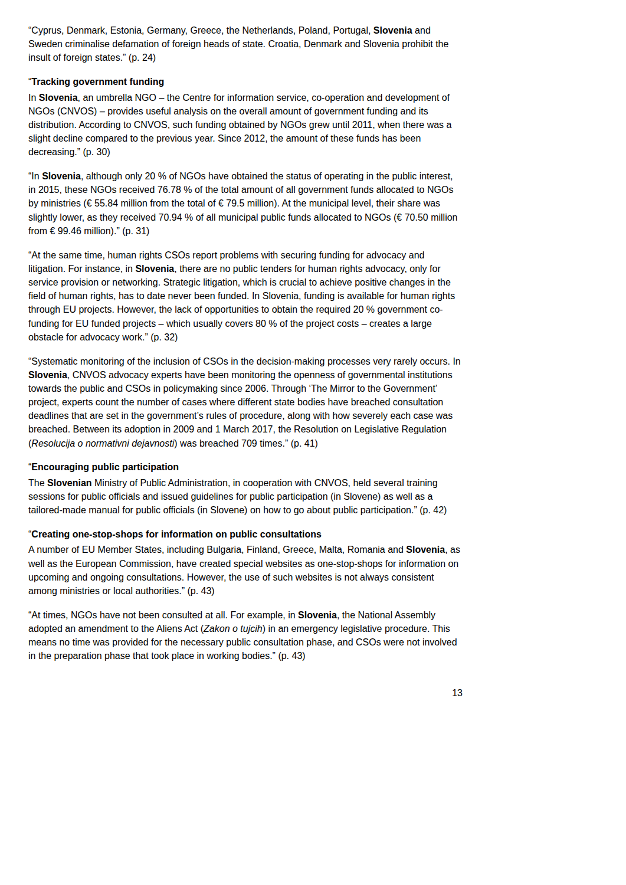“Cyprus, Denmark, Estonia, Germany, Greece, the Netherlands, Poland, Portugal, Slovenia and Sweden criminalise defamation of foreign heads of state. Croatia, Denmark and Slovenia prohibit the insult of foreign states.” (p. 24)
“Tracking government funding
In Slovenia, an umbrella NGO – the Centre for information service, co-operation and development of NGOs (CNVOS) – provides useful analysis on the overall amount of government funding and its distribution. According to CNVOS, such funding obtained by NGOs grew until 2011, when there was a slight decline compared to the previous year. Since 2012, the amount of these funds has been decreasing.” (p. 30)
“In Slovenia, although only 20 % of NGOs have obtained the status of operating in the public interest, in 2015, these NGOs received 76.78 % of the total amount of all government funds allocated to NGOs by ministries (€ 55.84 million from the total of € 79.5 million). At the municipal level, their share was slightly lower, as they received 70.94 % of all municipal public funds allocated to NGOs (€ 70.50 million from € 99.46 million).” (p. 31)
“At the same time, human rights CSOs report problems with securing funding for advocacy and litigation. For instance, in Slovenia, there are no public tenders for human rights advocacy, only for service provision or networking. Strategic litigation, which is crucial to achieve positive changes in the field of human rights, has to date never been funded. In Slovenia, funding is available for human rights through EU projects. However, the lack of opportunities to obtain the required 20 % government co-funding for EU funded projects – which usually covers 80 % of the project costs – creates a large obstacle for advocacy work.” (p. 32)
“Systematic monitoring of the inclusion of CSOs in the decision-making processes very rarely occurs. In Slovenia, CNVOS advocacy experts have been monitoring the openness of governmental institutions towards the public and CSOs in policymaking since 2006. Through ‘The Mirror to the Government’ project, experts count the number of cases where different state bodies have breached consultation deadlines that are set in the government’s rules of procedure, along with how severely each case was breached. Between its adoption in 2009 and 1 March 2017, the Resolution on Legislative Regulation (Resolucija o normativni dejavnosti) was breached 709 times.” (p. 41)
“Encouraging public participation
The Slovenian Ministry of Public Administration, in cooperation with CNVOS, held several training sessions for public officials and issued guidelines for public participation (in Slovene) as well as a tailored-made manual for public officials (in Slovene) on how to go about public participation.” (p. 42)
“Creating one-stop-shops for information on public consultations
A number of EU Member States, including Bulgaria, Finland, Greece, Malta, Romania and Slovenia, as well as the European Commission, have created special websites as one-stop-shops for information on upcoming and ongoing consultations. However, the use of such websites is not always consistent among ministries or local authorities.” (p. 43)
“At times, NGOs have not been consulted at all. For example, in Slovenia, the National Assembly adopted an amendment to the Aliens Act (Zakon o tujcih) in an emergency legislative procedure. This means no time was provided for the necessary public consultation phase, and CSOs were not involved in the preparation phase that took place in working bodies.” (p. 43)
13